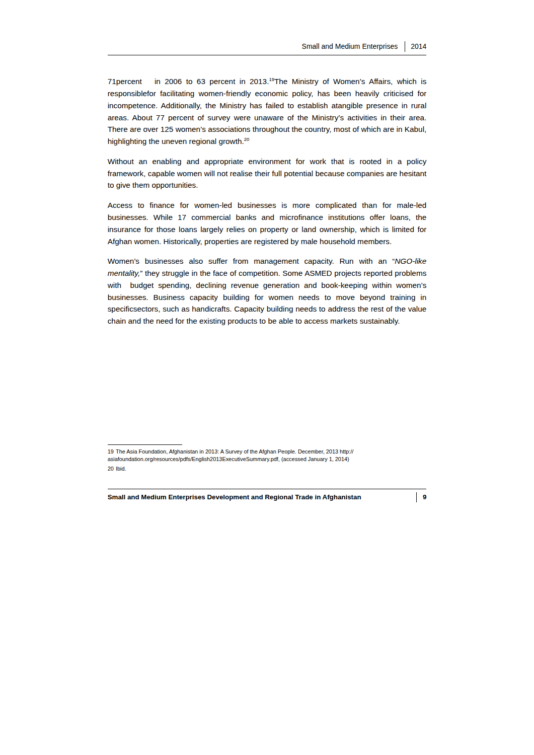Small and Medium Enterprises 2014
71percent in 2006 to 63 percent in 2013.19The Ministry of Women’s Affairs, which is responsiblefor facilitating women-friendly economic policy, has been heavily criticised for incompetence. Additionally, the Ministry has failed to establish atangible presence in rural areas. About 77 percent of survey were unaware of the Ministry’s activities in their area. There are over 125 women’s associations throughout the country, most of which are in Kabul, highlighting the uneven regional growth.20
Without an enabling and appropriate environment for work that is rooted in a policy framework, capable women will not realise their full potential because companies are hesitant to give them opportunities.
Access to finance for women-led businesses is more complicated than for male-led businesses. While 17 commercial banks and microfinance institutions offer loans, the insurance for those loans largely relies on property or land ownership, which is limited for Afghan women. Historically, properties are registered by male household members.
Women’s businesses also suffer from management capacity. Run with an “NGO-like mentality,” they struggle in the face of competition. Some ASMED projects reported problems with budget spending, declining revenue generation and book-keeping within women’s businesses. Business capacity building for women needs to move beyond training in specificsectors, such as handicrafts. Capacity building needs to address the rest of the value chain and the need for the existing products to be able to access markets sustainably.
19 The Asia Foundation, Afghanistan in 2013: A Survey of the Afghan People. December, 2013 http:// asiafoundation.org/resources/pdfs/English2013ExecutiveSummary.pdf, (accessed January 1, 2014)
20 Ibid.
Small and Medium Enterprises Development and Regional Trade in Afghanistan 9